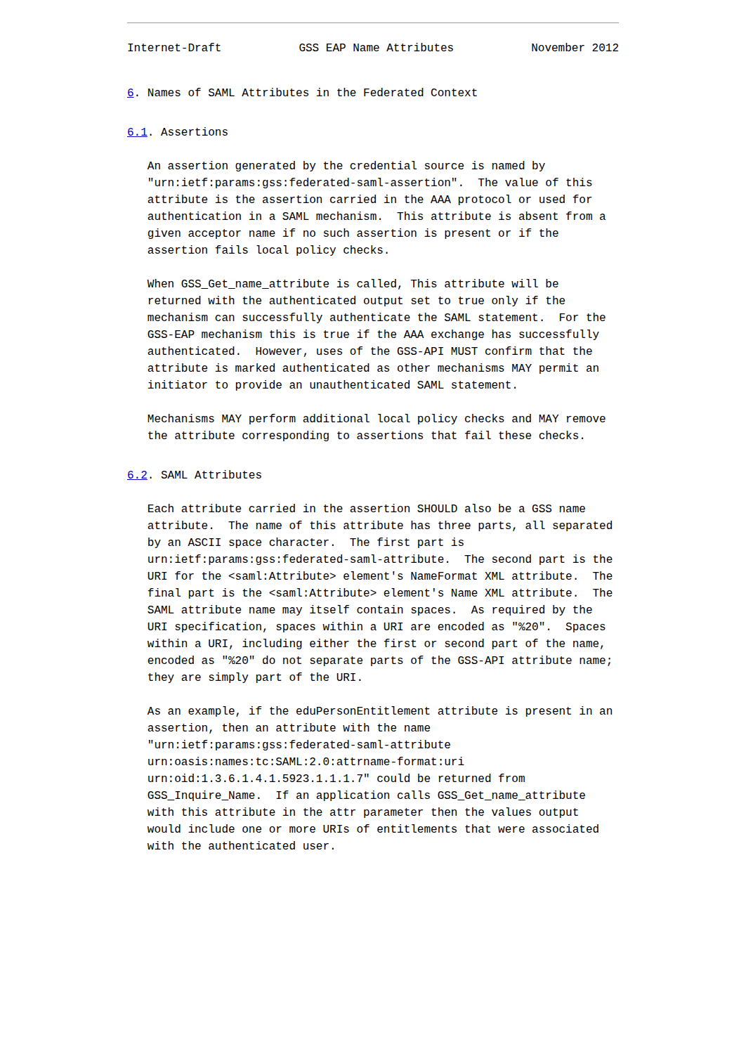Internet-Draft GSS EAP Name Attributes November 2012
6. Names of SAML Attributes in the Federated Context
6.1. Assertions
An assertion generated by the credential source is named by "urn:ietf:params:gss:federated-saml-assertion". The value of this attribute is the assertion carried in the AAA protocol or used for authentication in a SAML mechanism. This attribute is absent from a given acceptor name if no such assertion is present or if the assertion fails local policy checks.
When GSS_Get_name_attribute is called, This attribute will be returned with the authenticated output set to true only if the mechanism can successfully authenticate the SAML statement. For the GSS-EAP mechanism this is true if the AAA exchange has successfully authenticated. However, uses of the GSS-API MUST confirm that the attribute is marked authenticated as other mechanisms MAY permit an initiator to provide an unauthenticated SAML statement.
Mechanisms MAY perform additional local policy checks and MAY remove the attribute corresponding to assertions that fail these checks.
6.2. SAML Attributes
Each attribute carried in the assertion SHOULD also be a GSS name attribute. The name of this attribute has three parts, all separated by an ASCII space character. The first part is urn:ietf:params:gss:federated-saml-attribute. The second part is the URI for the <saml:Attribute> element's NameFormat XML attribute. The final part is the <saml:Attribute> element's Name XML attribute. The SAML attribute name may itself contain spaces. As required by the URI specification, spaces within a URI are encoded as "%20". Spaces within a URI, including either the first or second part of the name, encoded as "%20" do not separate parts of the GSS-API attribute name; they are simply part of the URI.
As an example, if the eduPersonEntitlement attribute is present in an assertion, then an attribute with the name "urn:ietf:params:gss:federated-saml-attribute urn:oasis:names:tc:SAML:2.0:attrname-format:uri urn:oid:1.3.6.1.4.1.5923.1.1.1.7" could be returned from GSS_Inquire_Name. If an application calls GSS_Get_name_attribute with this attribute in the attr parameter then the values output would include one or more URIs of entitlements that were associated with the authenticated user.